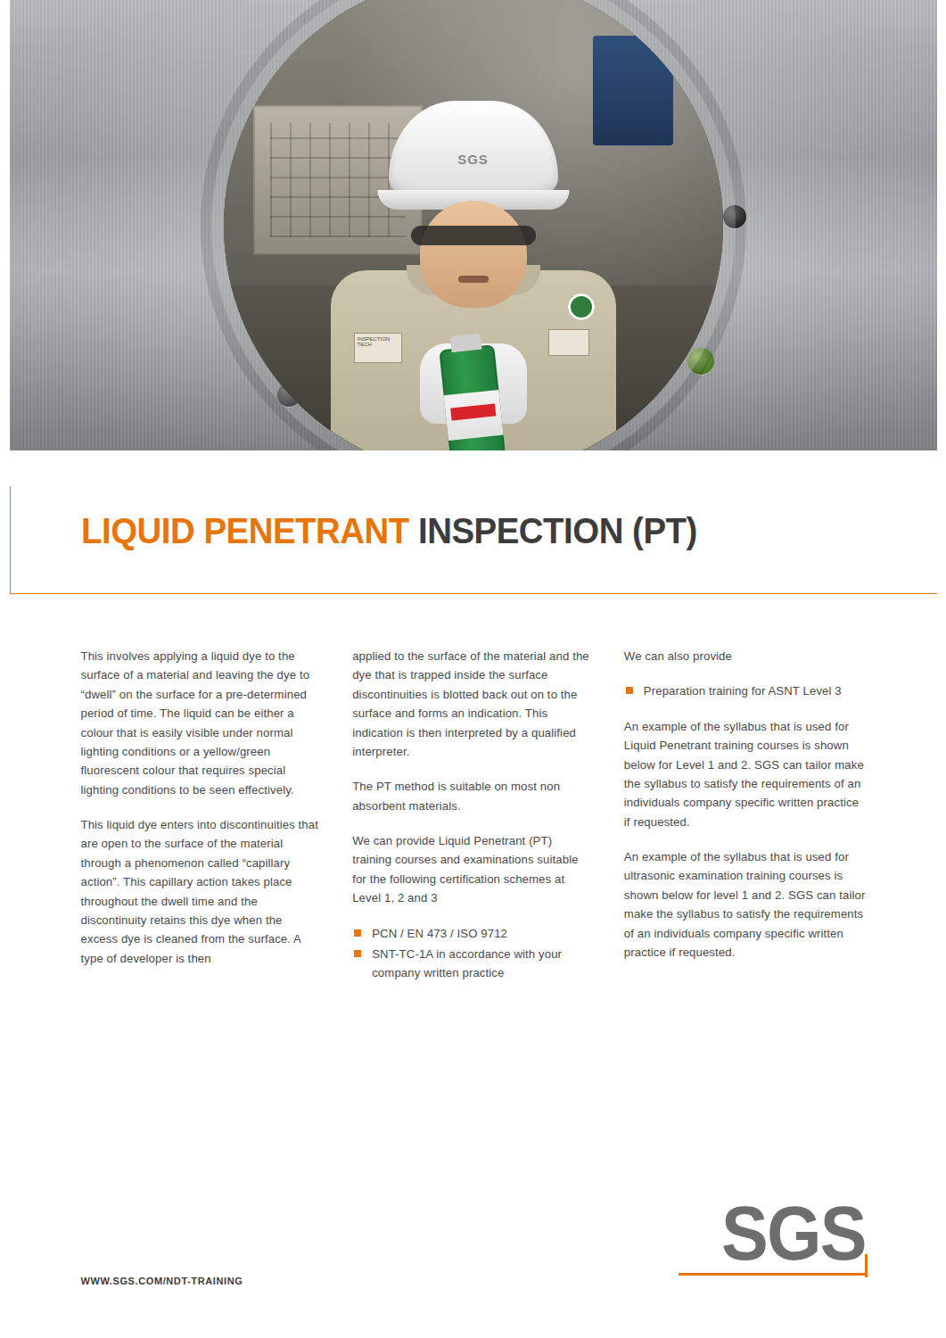INSPECTION
TECH
Liquid Penetrant Inspection (PT)
This involves applying a liquid dye to the surface of a material and leaving the dye to “dwell” on the surface for a pre-determined period of time. The liquid can be either a colour that is easily visible under normal lighting conditions or a yellow/green fluorescent colour that requires special lighting conditions to be seen effectively.
This liquid dye enters into discontinuities that are open to the surface of the material through a phenomenon called “capillary action”. This capillary action takes place throughout the dwell time and the discontinuity retains this dye when the excess dye is cleaned from the surface. A type of developer is then
applied to the surface of the material and the dye that is trapped inside the surface discontinuities is blotted back out on to the surface and forms an indication. This indication is then interpreted by a qualified interpreter.
The PT method is suitable on most non absorbent materials.
We can provide Liquid Penetrant (PT) training courses and examinations suitable for the following certification schemes at Level 1, 2 and 3
PCN / EN 473 / ISO 9712
SNT-TC-1A in accordance with your company written practice
We can also provide
Preparation training for ASNT Level 3
An example of the syllabus that is used for Liquid Penetrant training courses is shown below for Level 1 and 2. SGS can tailor make the syllabus to satisfy the requirements of an individuals company specific written practice if requested.
An example of the syllabus that is used for ultrasonic examination training courses is shown below for level 1 and 2. SGS can tailor make the syllabus to satisfy the requirements of an individuals company specific written practice if requested.
WWW.SGS.COM/NDT-TRAINING
SGS